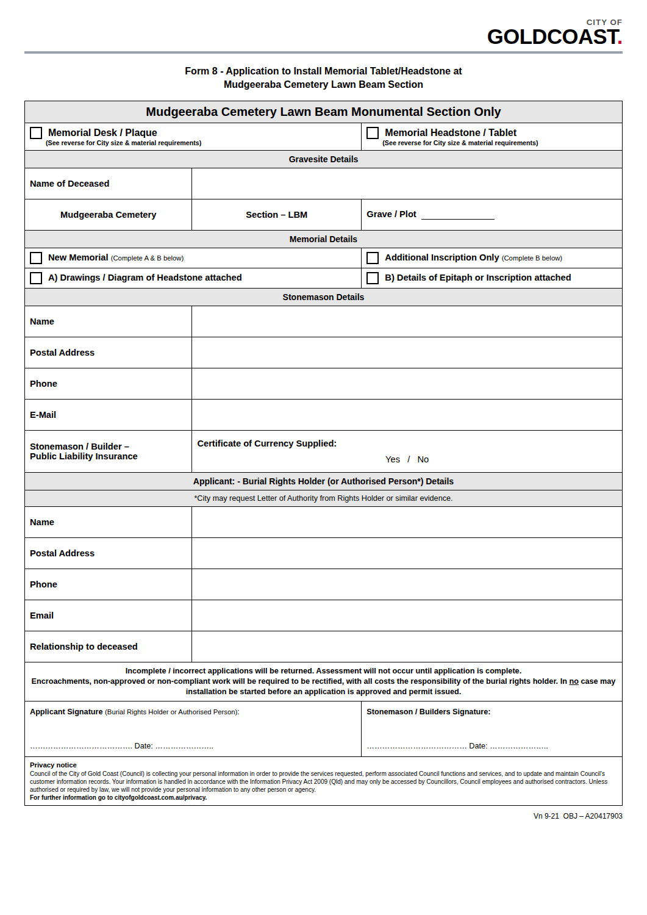CITY OF GOLDCOAST.
Form 8 - Application to Install Memorial Tablet/Headstone at
Mudgeeraba Cemetery Lawn Beam Section
| Mudgeeraba Cemetery Lawn Beam Monumental Section Only |
| Memorial Desk / Plaque (See reverse for City size & material requirements) | Memorial Headstone / Tablet (See reverse for City size & material requirements) |
| Gravesite Details |
| Name of Deceased | |
| Mudgeeraba Cemetery | Section – LBM | Grave / Plot |
| Memorial Details |
| New Memorial (Complete A & B below) | Additional Inscription Only (Complete B below) |
| A) Drawings / Diagram of Headstone attached | B) Details of Epitaph or Inscription attached |
| Stonemason Details |
| Name | |
| Postal Address | |
| Phone | |
| E-Mail | |
| Stonemason / Builder – Public Liability Insurance | Certificate of Currency Supplied: Yes / No |
| Applicant: - Burial Rights Holder (or Authorised Person*) Details |
| *City may request Letter of Authority from Rights Holder or similar evidence. |
| Name | |
| Postal Address | |
| Phone | |
| Email | |
| Relationship to deceased | |
| Incomplete / incorrect applications will be returned. Assessment will not occur until application is complete. Encroachments, non-approved or non-compliant work will be required to be rectified, with all costs the responsibility of the burial rights holder. In no case may installation be started before an application is approved and permit issued. |
| Applicant Signature (Burial Rights Holder or Authorised Person) : …………………………………. Date: ………………….. | Stonemason / Builders Signature: ………………………………… Date: ………………….. |
| Privacy notice Council of the City of Gold Coast (Council) is collecting your personal information in order to provide the services requested, perform associated Council functions and services, and to update and maintain Council's customer information records. Your information is handled in accordance with the Information Privacy Act 2009 (Qld) and may only be accessed by Councillors, Council employees and authorised contractors. Unless authorised or required by law, we will not provide your personal information to any other person or agency. For further information go to cityofgoldcoast.com.au/privacy. |
Vn 9-21 OBJ – A20417903